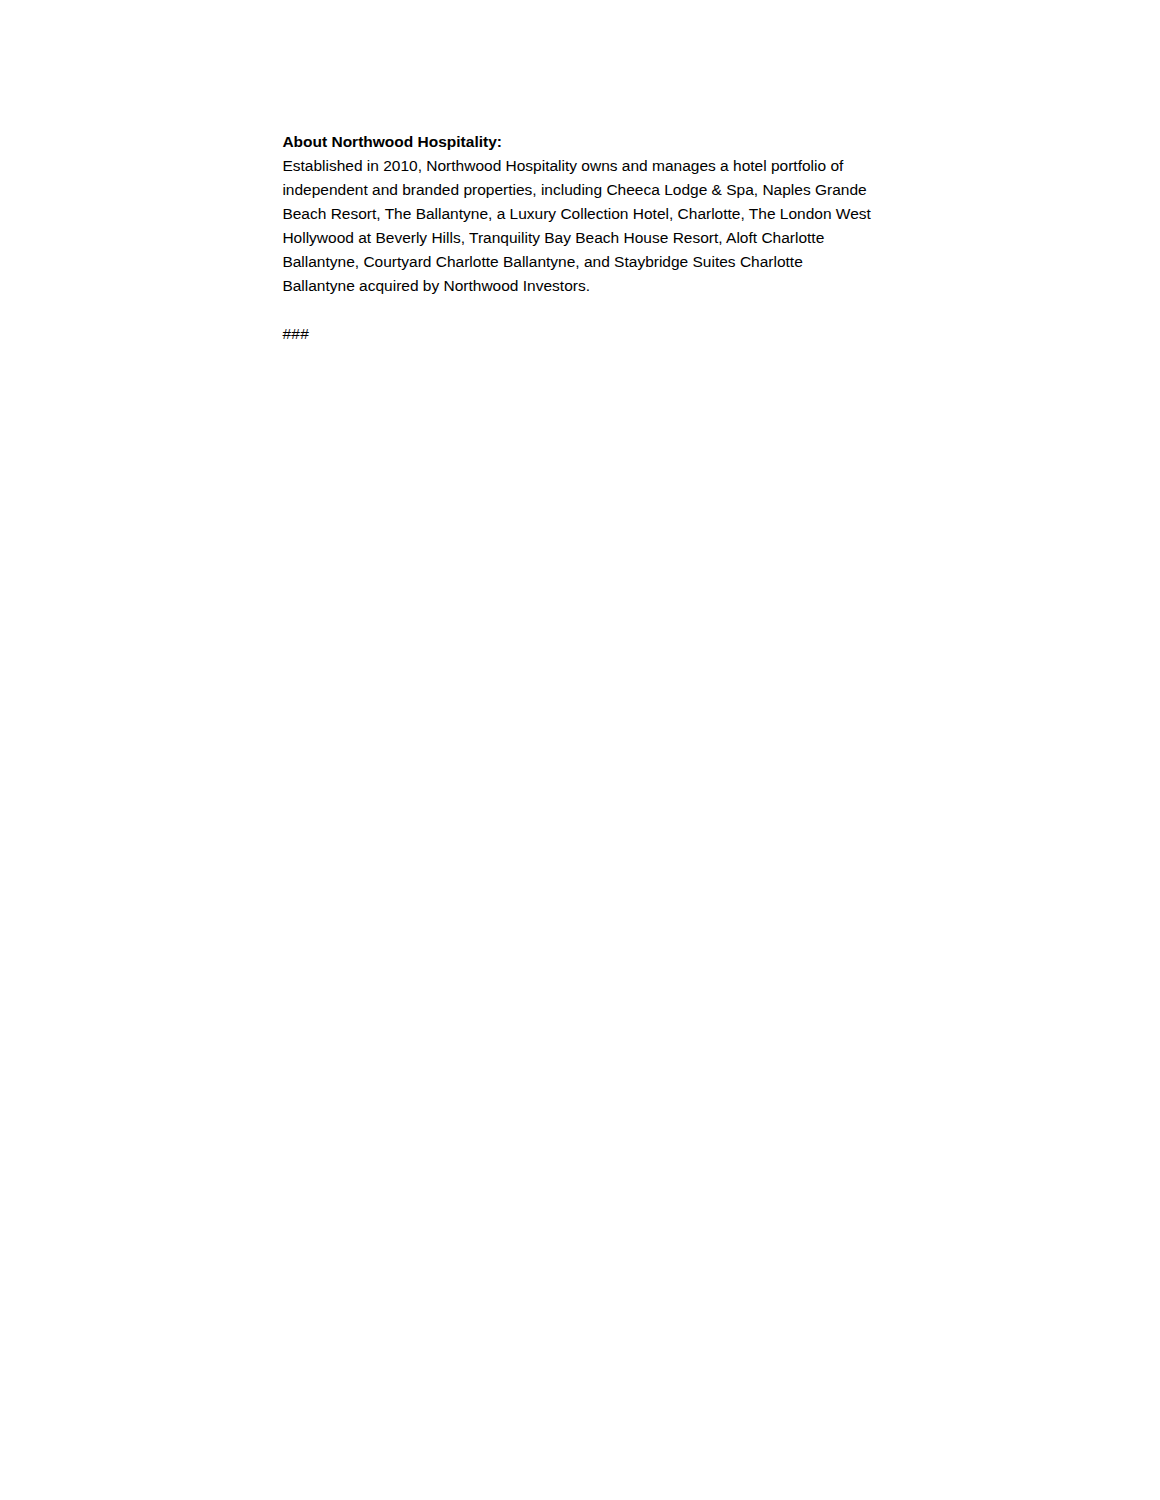About Northwood Hospitality:
Established in 2010, Northwood Hospitality owns and manages a hotel portfolio of independent and branded properties, including Cheeca Lodge & Spa, Naples Grande Beach Resort, The Ballantyne, a Luxury Collection Hotel, Charlotte, The London West Hollywood at Beverly Hills, Tranquility Bay Beach House Resort, Aloft Charlotte Ballantyne, Courtyard Charlotte Ballantyne, and Staybridge Suites Charlotte Ballantyne acquired by Northwood Investors.
###